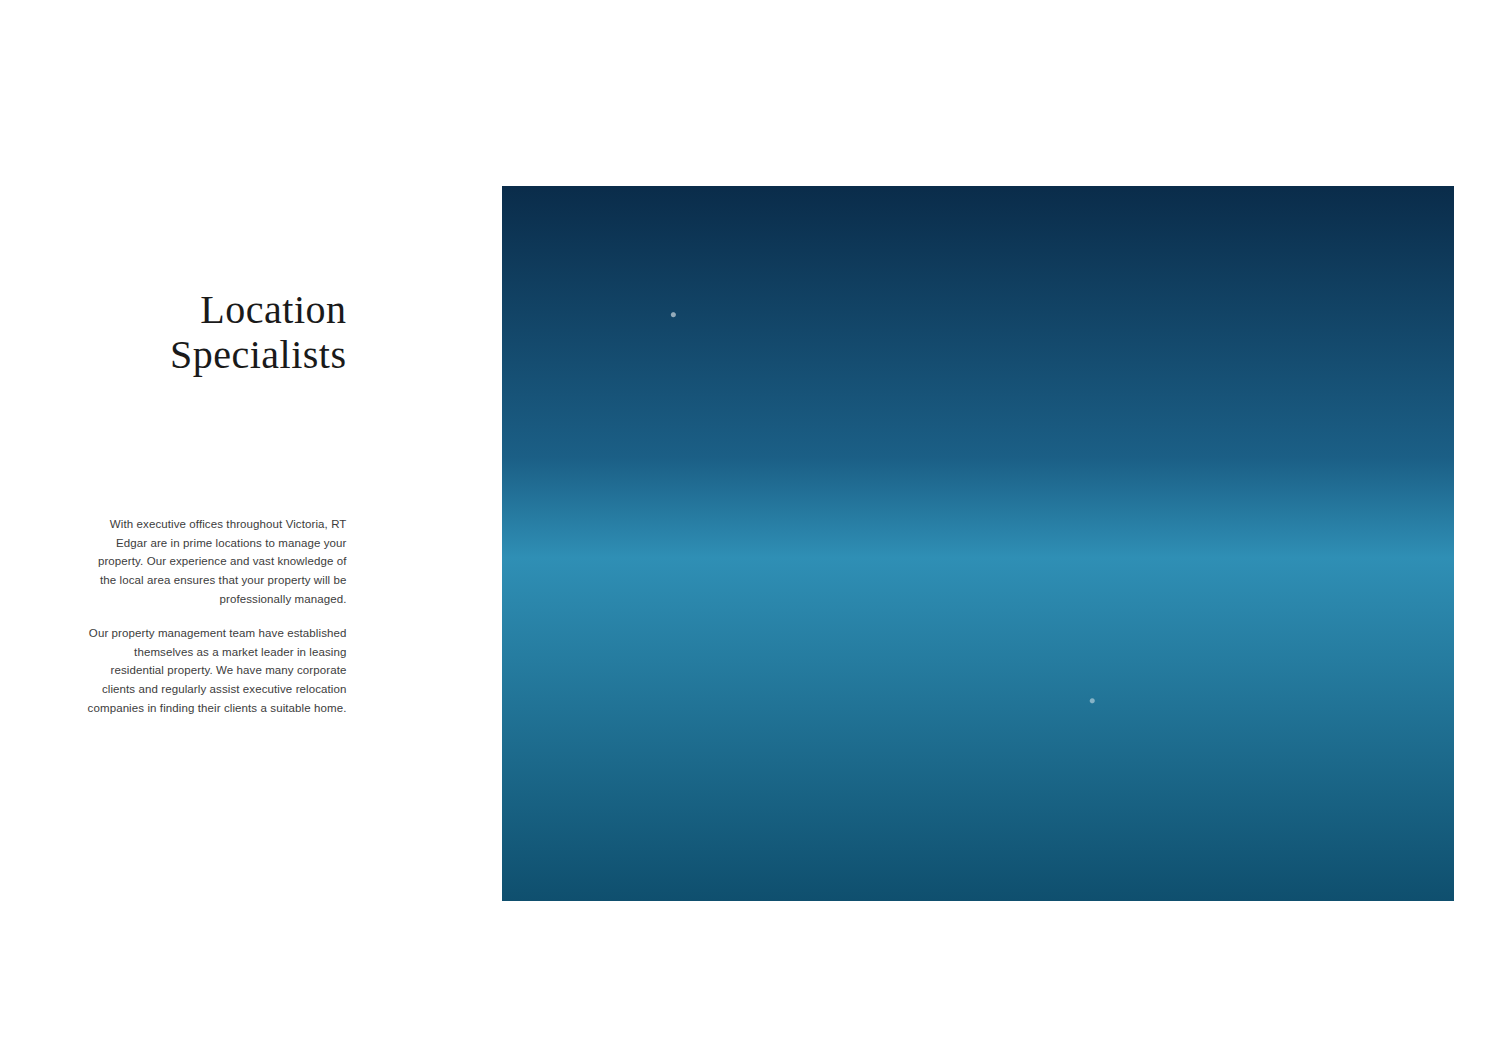Location
Specialists
With executive offices throughout Victoria, RT Edgar are in prime locations to manage your property. Our experience and vast knowledge of the local area ensures that your property will be professionally managed.
Our property management team have established themselves as a market leader in leasing residential property. We have many corporate clients and regularly assist executive relocation companies in finding their clients a suitable home.